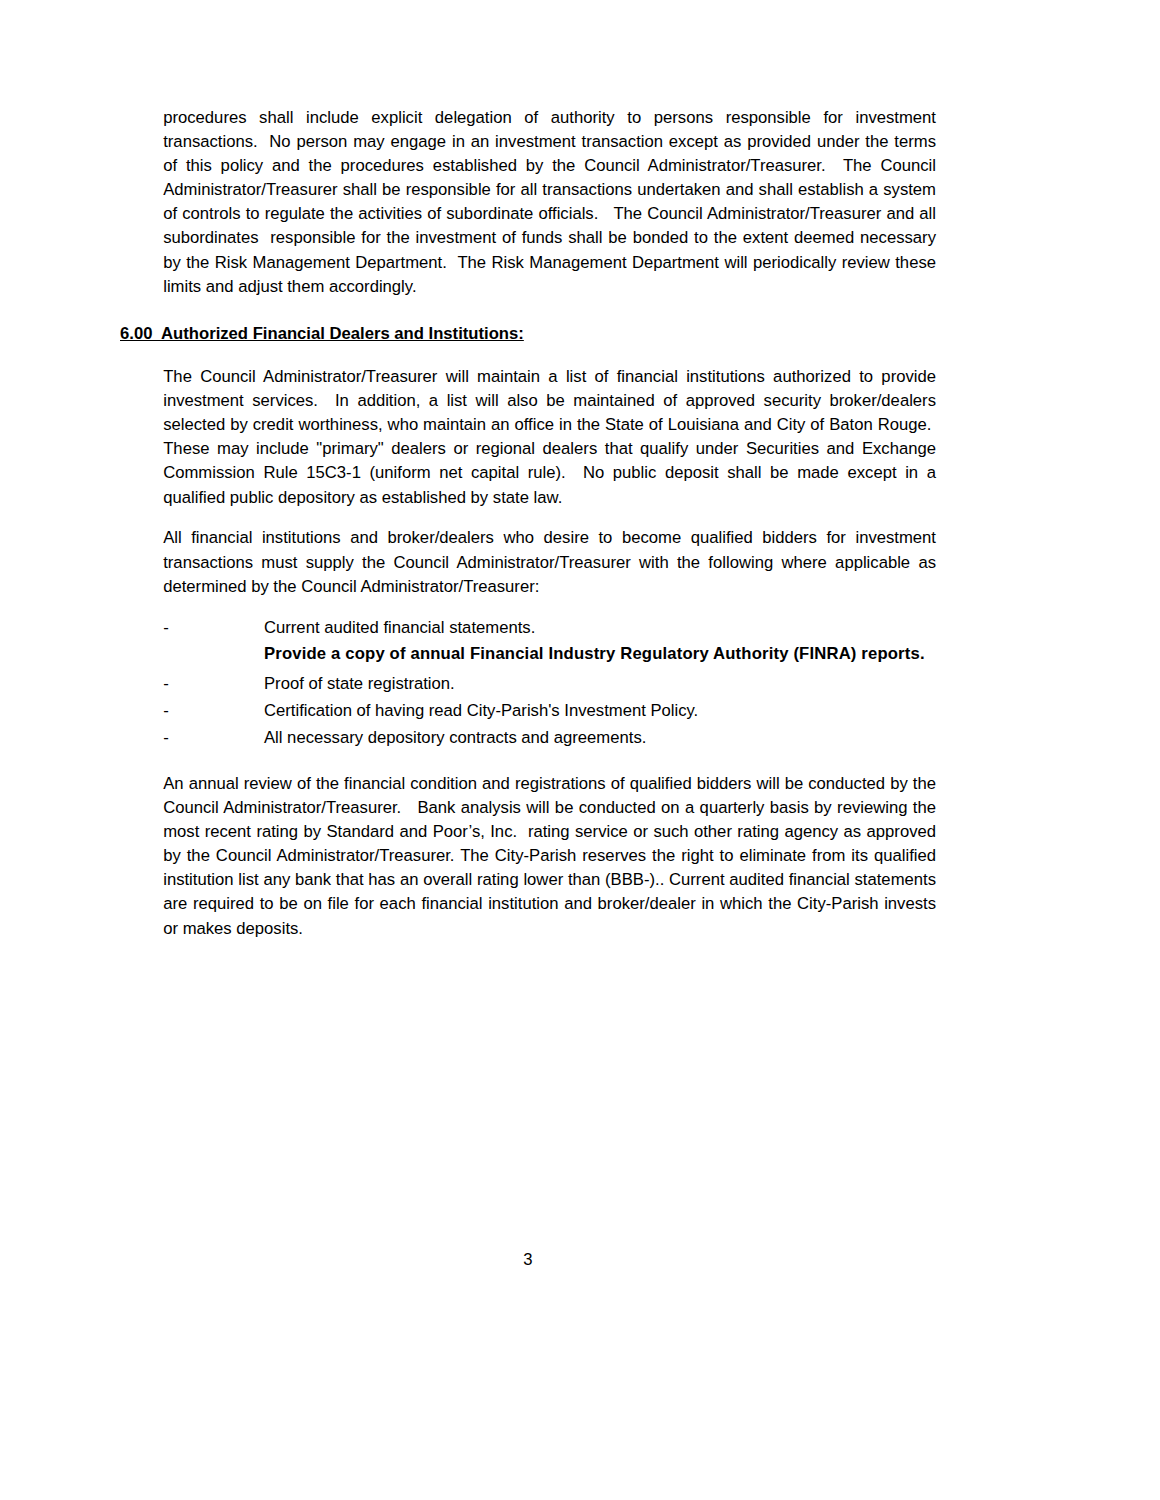procedures shall include explicit delegation of authority to persons responsible for investment transactions. No person may engage in an investment transaction except as provided under the terms of this policy and the procedures established by the Council Administrator/Treasurer. The Council Administrator/Treasurer shall be responsible for all transactions undertaken and shall establish a system of controls to regulate the activities of subordinate officials. The Council Administrator/Treasurer and all subordinates responsible for the investment of funds shall be bonded to the extent deemed necessary by the Risk Management Department. The Risk Management Department will periodically review these limits and adjust them accordingly.
6.00 Authorized Financial Dealers and Institutions:
The Council Administrator/Treasurer will maintain a list of financial institutions authorized to provide investment services. In addition, a list will also be maintained of approved security broker/dealers selected by credit worthiness, who maintain an office in the State of Louisiana and City of Baton Rouge. These may include "primary" dealers or regional dealers that qualify under Securities and Exchange Commission Rule 15C3-1 (uniform net capital rule). No public deposit shall be made except in a qualified public depository as established by state law.
All financial institutions and broker/dealers who desire to become qualified bidders for investment transactions must supply the Council Administrator/Treasurer with the following where applicable as determined by the Council Administrator/Treasurer:
- Current audited financial statements.
Provide a copy of annual Financial Industry Regulatory Authority (FINRA) reports.
- Proof of state registration.
- Certification of having read City-Parish's Investment Policy.
- All necessary depository contracts and agreements.
An annual review of the financial condition and registrations of qualified bidders will be conducted by the Council Administrator/Treasurer. Bank analysis will be conducted on a quarterly basis by reviewing the most recent rating by Standard and Poor’s, Inc. rating service or such other rating agency as approved by the Council Administrator/Treasurer. The City-Parish reserves the right to eliminate from its qualified institution list any bank that has an overall rating lower than (BBB-).. Current audited financial statements are required to be on file for each financial institution and broker/dealer in which the City-Parish invests or makes deposits.
3